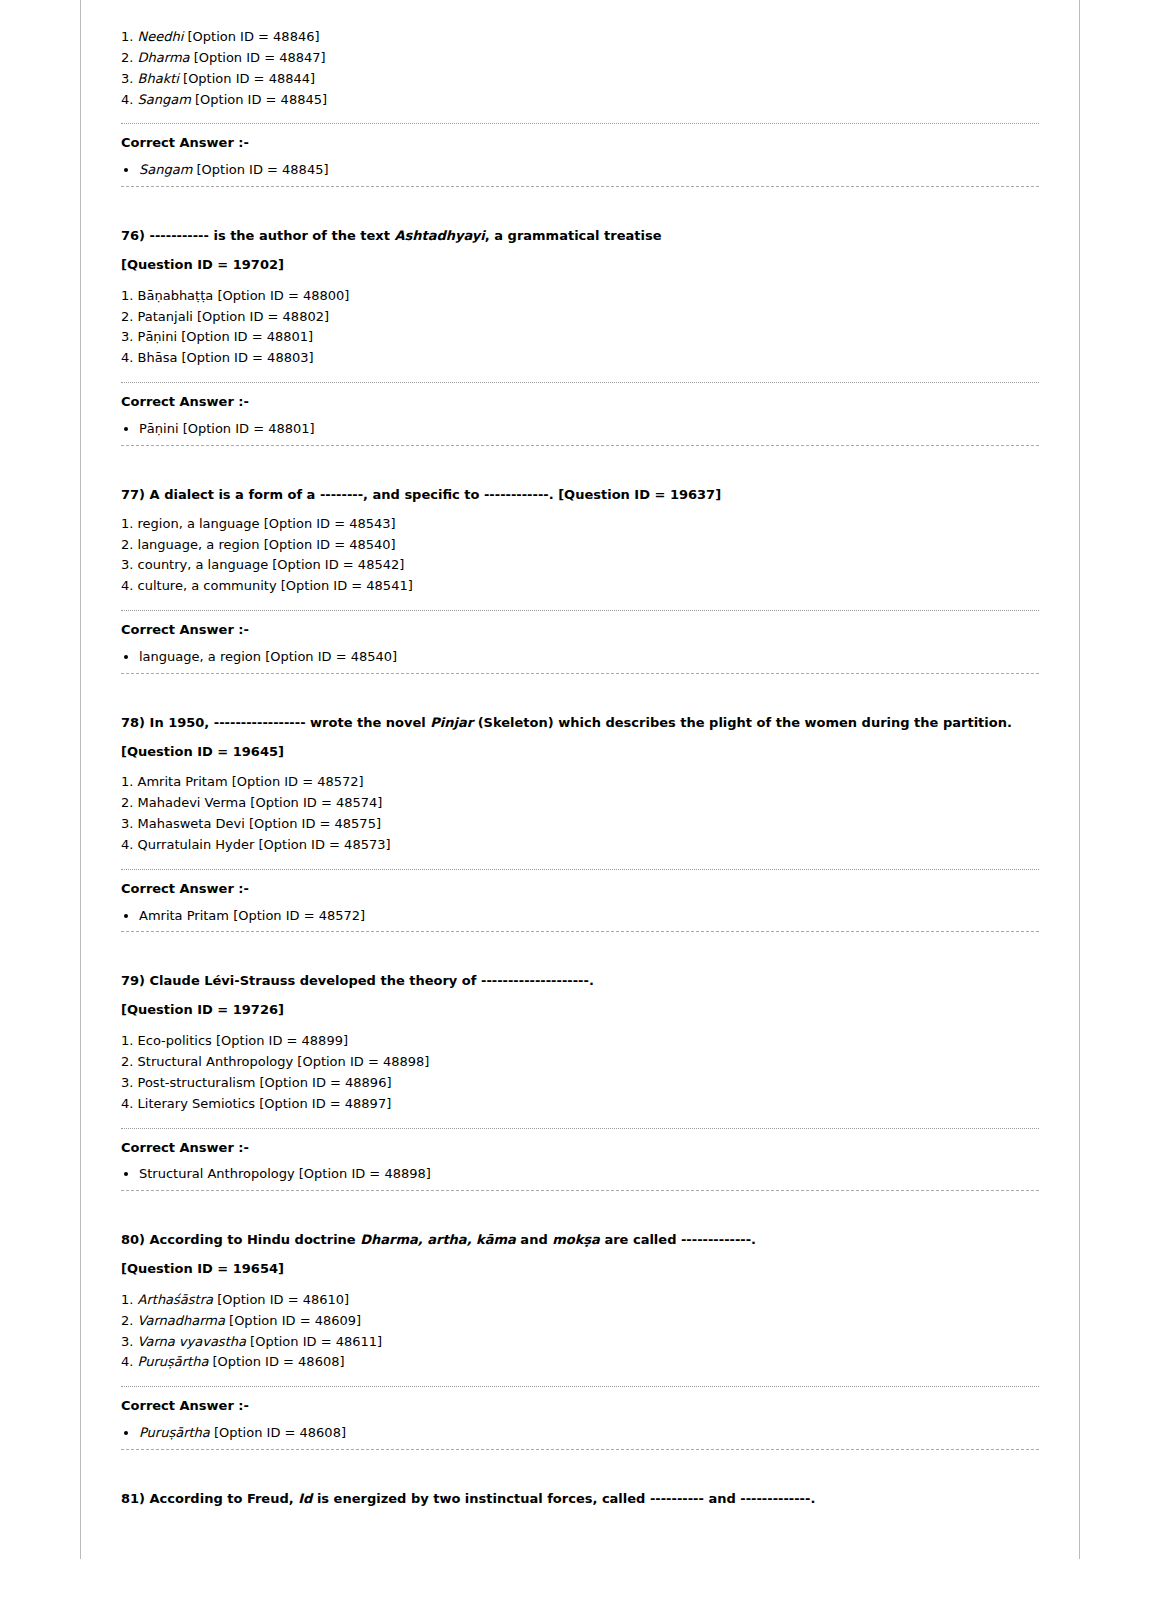1. Needhi [Option ID = 48846]
2. Dharma [Option ID = 48847]
3. Bhakti [Option ID = 48844]
4. Sangam [Option ID = 48845]
Correct Answer :-
Sangam [Option ID = 48845]
76) ----------- is the author of the text Ashtadhyayi, a grammatical treatise
[Question ID = 19702]
1. Bāṇabhaṭṭa [Option ID = 48800]
2. Patanjali [Option ID = 48802]
3. Pāṇini [Option ID = 48801]
4. Bhāsa [Option ID = 48803]
Correct Answer :-
Pāṇini [Option ID = 48801]
77) A dialect is a form of a --------, and specific to ------------. [Question ID = 19637]
1. region, a language [Option ID = 48543]
2. language, a region [Option ID = 48540]
3. country, a language [Option ID = 48542]
4. culture, a community [Option ID = 48541]
Correct Answer :-
language, a region [Option ID = 48540]
78) In 1950, ----------------- wrote the novel Pinjar (Skeleton) which describes the plight of the women during the partition.
[Question ID = 19645]
1. Amrita Pritam [Option ID = 48572]
2. Mahadevi Verma [Option ID = 48574]
3. Mahasweta Devi [Option ID = 48575]
4. Qurratulain Hyder [Option ID = 48573]
Correct Answer :-
Amrita Pritam [Option ID = 48572]
79) Claude Lévi-Strauss developed the theory of --------------------.
[Question ID = 19726]
1. Eco-politics [Option ID = 48899]
2. Structural Anthropology [Option ID = 48898]
3. Post-structuralism [Option ID = 48896]
4. Literary Semiotics [Option ID = 48897]
Correct Answer :-
Structural Anthropology [Option ID = 48898]
80) According to Hindu doctrine Dharma, artha, kāma and mokṣa are called -------------.
[Question ID = 19654]
1. Arthaśāstra [Option ID = 48610]
2. Varnadharma [Option ID = 48609]
3. Varna vyavastha [Option ID = 48611]
4. Puruṣārtha [Option ID = 48608]
Correct Answer :-
Puruṣārtha [Option ID = 48608]
81) According to Freud, Id is energized by two instinctual forces, called ---------- and -------------.